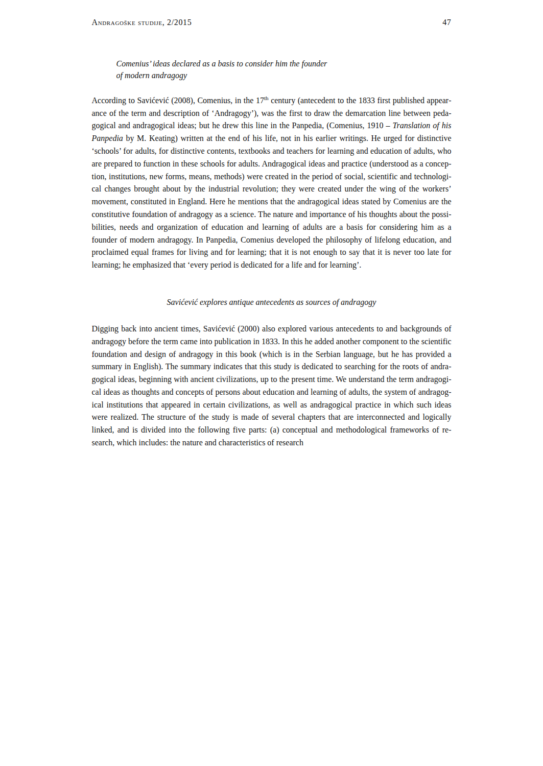Andragoške studije, 2/2015 47
Comenius’ ideas declared as a basis to consider him the founder
of modern andragogy
According to Savićević (2008), Comenius, in the 17th century (antecedent to the 1833 first published appearance of the term and description of ‘Andragogy’), was the first to draw the demarcation line between pedagogical and andragogical ideas; but he drew this line in the Panpedia, (Comenius, 1910 – Translation of his Panpedia by M. Keating) written at the end of his life, not in his earlier writings. He urged for distinctive ‘schools’ for adults, for distinctive contents, textbooks and teachers for learning and education of adults, who are prepared to function in these schools for adults. Andragogical ideas and practice (understood as a conception, institutions, new forms, means, methods) were created in the period of social, scientific and technological changes brought about by the industrial revolution; they were created under the wing of the workers’ movement, constituted in England. Here he mentions that the andragogical ideas stated by Comenius are the constitutive foundation of andragogy as a science. The nature and importance of his thoughts about the possibilities, needs and organization of education and learning of adults are a basis for considering him as a founder of modern andragogy. In Panpedia, Comenius developed the philosophy of lifelong education, and proclaimed equal frames for living and for learning; that it is not enough to say that it is never too late for learning; he emphasized that ‘every period is dedicated for a life and for learning’.
Savićević explores antique antecedents as sources of andragogy
Digging back into ancient times, Savićević (2000) also explored various antecedents to and backgrounds of andragogy before the term came into publication in 1833. In this he added another component to the scientific foundation and design of andragogy in this book (which is in the Serbian language, but he has provided a summary in English). The summary indicates that this study is dedicated to searching for the roots of andragogical ideas, beginning with ancient civilizations, up to the present time. We understand the term andragogical ideas as thoughts and concepts of persons about education and learning of adults, the system of andragogical institutions that appeared in certain civilizations, as well as andragogical practice in which such ideas were realized. The structure of the study is made of several chapters that are interconnected and logically linked, and is divided into the following five parts: (a) conceptual and methodological frameworks of research, which includes: the nature and characteristics of research